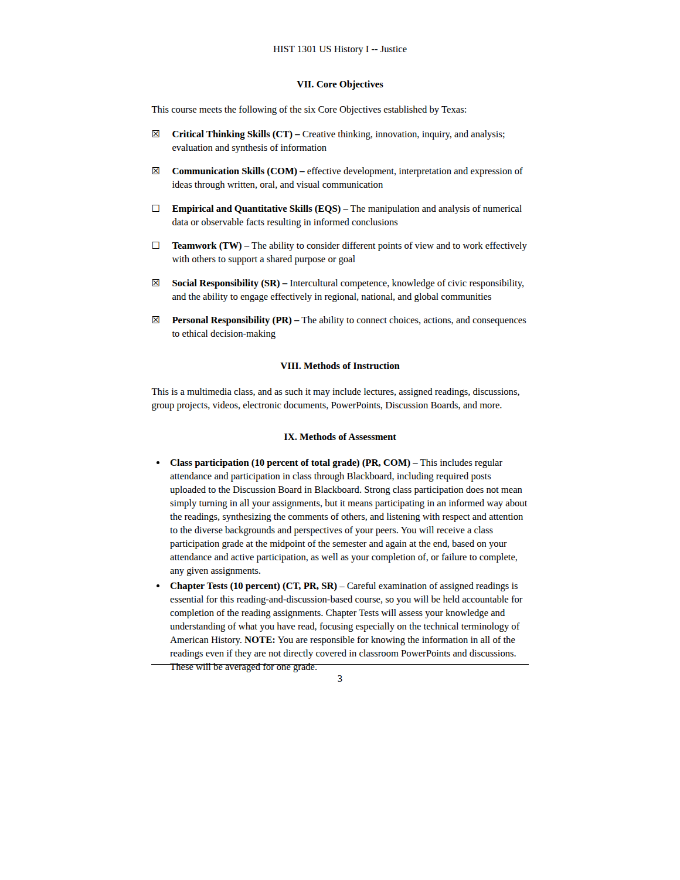HIST 1301 US History I -- Justice
VII. Core Objectives
This course meets the following of the six Core Objectives established by Texas:
☒Critical Thinking Skills (CT) – Creative thinking, innovation, inquiry, and analysis; evaluation and synthesis of information
☒Communication Skills (COM) – effective development, interpretation and expression of ideas through written, oral, and visual communication
☐Empirical and Quantitative Skills (EQS) – The manipulation and analysis of numerical data or observable facts resulting in informed conclusions
☐Teamwork (TW) – The ability to consider different points of view and to work effectively with others to support a shared purpose or goal
☒Social Responsibility (SR) – Intercultural competence, knowledge of civic responsibility, and the ability to engage effectively in regional, national, and global communities
☒Personal Responsibility (PR) – The ability to connect choices, actions, and consequences to ethical decision-making
VIII. Methods of Instruction
This is a multimedia class, and as such it may include lectures, assigned readings, discussions, group projects, videos, electronic documents, PowerPoints, Discussion Boards, and more.
IX. Methods of Assessment
Class participation (10 percent of total grade) (PR, COM) – This includes regular attendance and participation in class through Blackboard, including required posts uploaded to the Discussion Board in Blackboard. Strong class participation does not mean simply turning in all your assignments, but it means participating in an informed way about the readings, synthesizing the comments of others, and listening with respect and attention to the diverse backgrounds and perspectives of your peers. You will receive a class participation grade at the midpoint of the semester and again at the end, based on your attendance and active participation, as well as your completion of, or failure to complete, any given assignments.
Chapter Tests (10 percent) (CT, PR, SR) – Careful examination of assigned readings is essential for this reading-and-discussion-based course, so you will be held accountable for completion of the reading assignments. Chapter Tests will assess your knowledge and understanding of what you have read, focusing especially on the technical terminology of American History. NOTE: You are responsible for knowing the information in all of the readings even if they are not directly covered in classroom PowerPoints and discussions. These will be averaged for one grade.
3